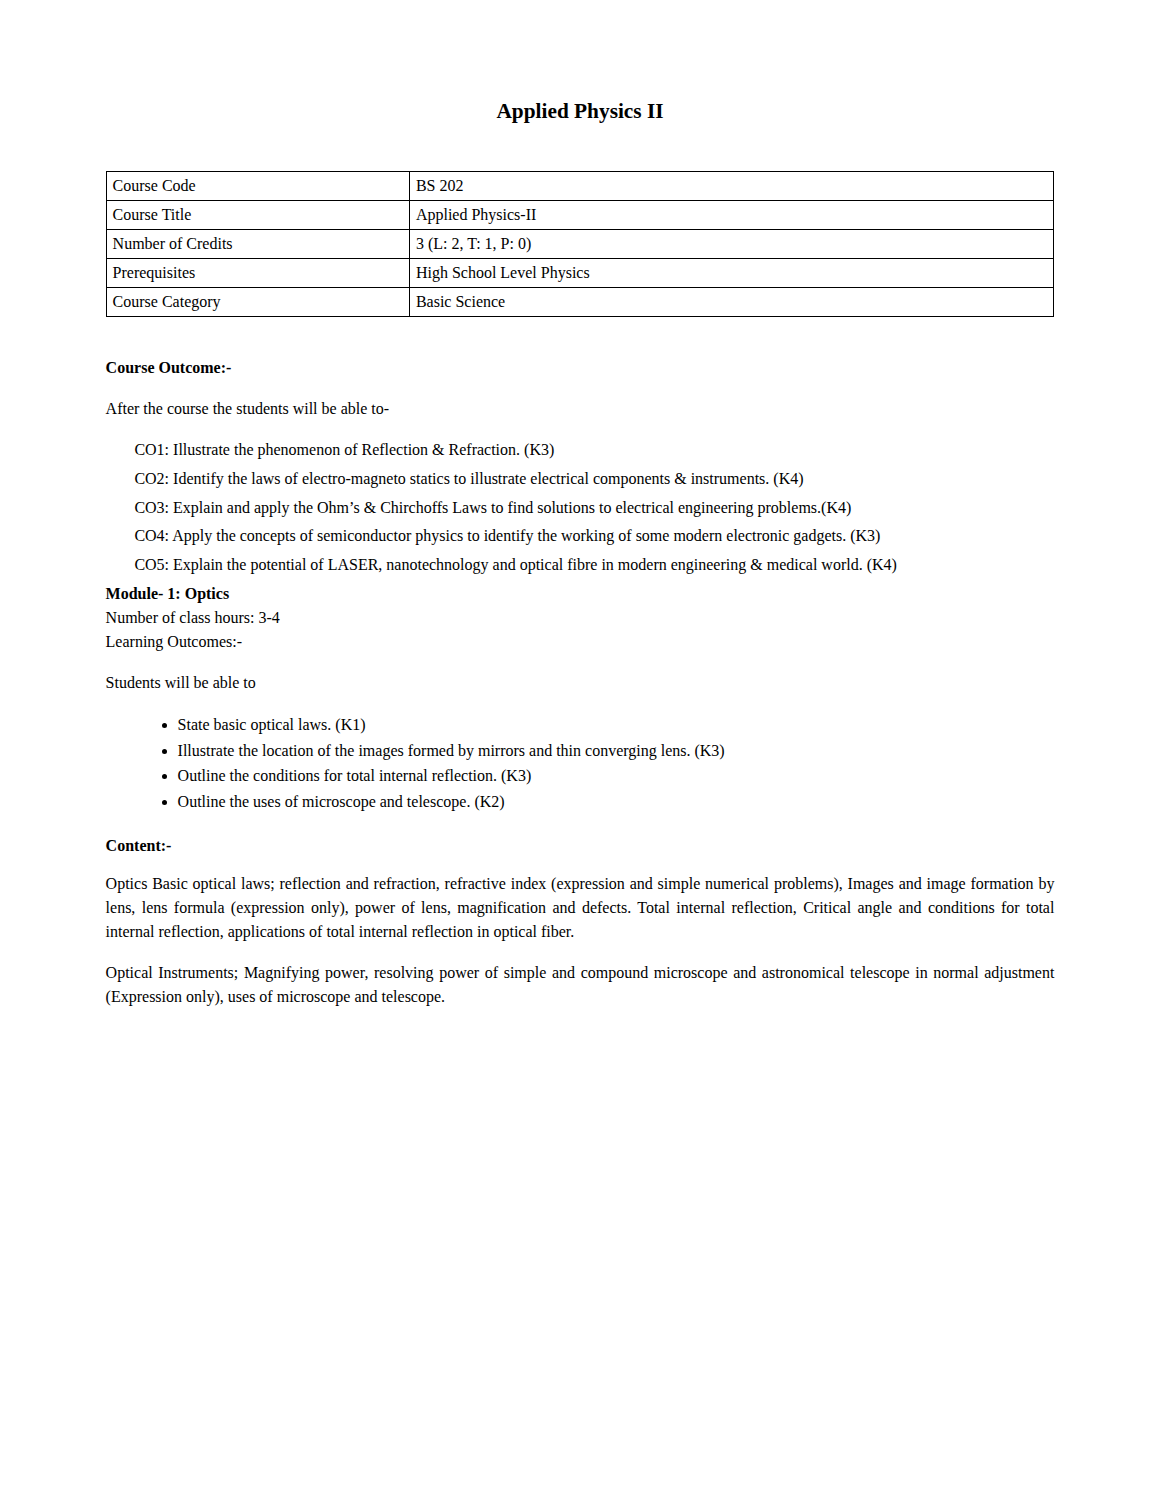Applied Physics II
| Course Code | BS 202 |
| Course Title | Applied Physics-II |
| Number of Credits | 3 (L: 2, T: 1, P: 0) |
| Prerequisites | High School Level Physics |
| Course Category | Basic Science |
Course Outcome:-
After the course the students will be able to-
CO1: Illustrate the phenomenon of Reflection & Refraction. (K3)
CO2: Identify the laws of electro-magneto statics to illustrate electrical components & instruments. (K4)
CO3: Explain and apply the Ohm’s & Chirchoffs Laws to find solutions to electrical engineering problems.(K4)
CO4: Apply the concepts of semiconductor physics to identify the working of some modern electronic gadgets. (K3)
CO5: Explain the potential of LASER, nanotechnology and optical fibre in modern engineering & medical world. (K4)
Module- 1: Optics
Number of class hours: 3-4
Learning Outcomes:-
Students will be able to
State basic optical laws. (K1)
Illustrate the location of the images formed by mirrors and thin converging lens. (K3)
Outline the conditions for total internal reflection. (K3)
Outline the uses of microscope and telescope. (K2)
Content:-
Optics Basic optical laws; reflection and refraction, refractive index (expression and simple numerical problems), Images and image formation by lens, lens formula (expression only), power of lens, magnification and defects. Total internal reflection, Critical angle and conditions for total internal reflection, applications of total internal reflection in optical fiber.
Optical Instruments; Magnifying power, resolving power of simple and compound microscope and astronomical telescope in normal adjustment (Expression only), uses of microscope and telescope.